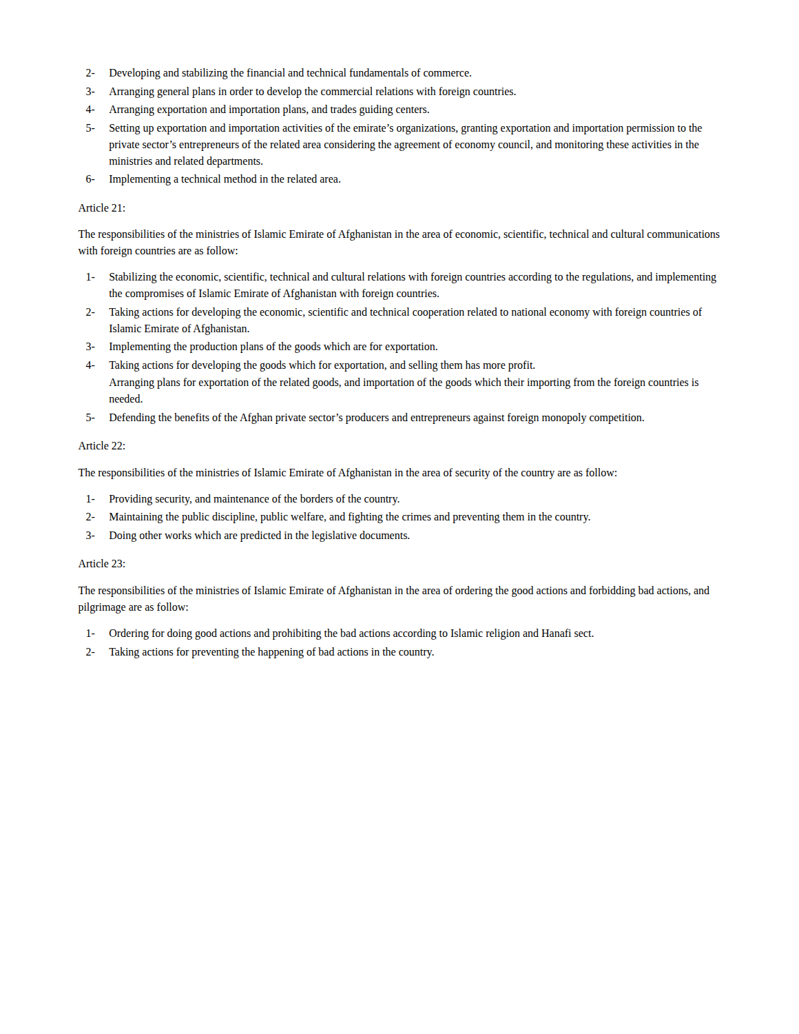Developing and stabilizing the financial and technical fundamentals of commerce.
Arranging general plans in order to develop the commercial relations with foreign countries.
Arranging exportation and importation plans, and trades guiding centers.
Setting up exportation and importation activities of the emirate’s organizations, granting exportation and importation permission to the private sector’s entrepreneurs of the related area considering the agreement of economy council, and monitoring these activities in the ministries and related departments.
Implementing a technical method in the related area.
Article 21:
The responsibilities of the ministries of Islamic Emirate of Afghanistan in the area of economic, scientific, technical and cultural communications with foreign countries are as follow:
Stabilizing the economic, scientific, technical and cultural relations with foreign countries according to the regulations, and implementing the compromises of Islamic Emirate of Afghanistan with foreign countries.
Taking actions for developing the economic, scientific and technical cooperation related to national economy with foreign countries of Islamic Emirate of Afghanistan.
Implementing the production plans of the goods which are for exportation.
Taking actions for developing the goods which for exportation, and selling them has more profit. Arranging plans for exportation of the related goods, and importation of the goods which their importing from the foreign countries is needed.
Defending the benefits of the Afghan private sector’s producers and entrepreneurs against foreign monopoly competition.
Article 22:
The responsibilities of the ministries of Islamic Emirate of Afghanistan in the area of security of the country are as follow:
Providing security, and maintenance of the borders of the country.
Maintaining the public discipline, public welfare, and fighting the crimes and preventing them in the country.
Doing other works which are predicted in the legislative documents.
Article 23:
The responsibilities of the ministries of Islamic Emirate of Afghanistan in the area of ordering the good actions and forbidding bad actions, and pilgrimage are as follow:
Ordering for doing good actions and prohibiting the bad actions according to Islamic religion and Hanafi sect.
Taking actions for preventing the happening of bad actions in the country.